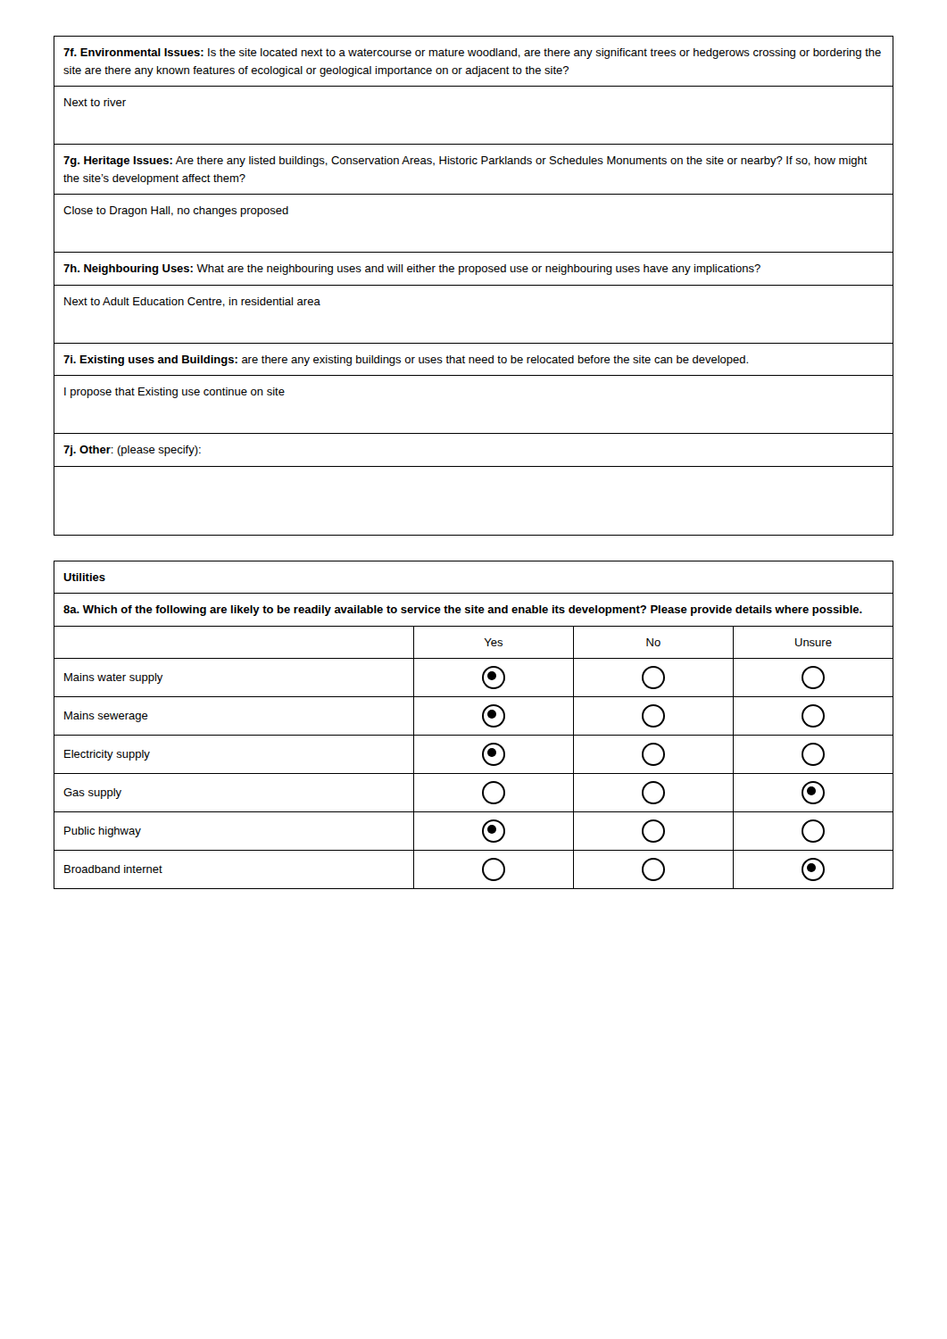| 7f. Environmental Issues: Is the site located next to a watercourse or mature woodland, are there any significant trees or hedgerows crossing or bordering the site are there any known features of ecological or geological importance on or adjacent to the site? |
| Next to river |
| 7g. Heritage Issues: Are there any listed buildings, Conservation Areas, Historic Parklands or Schedules Monuments on the site or nearby? If so, how might the site’s development affect them? |
| Close to Dragon Hall, no changes proposed |
| 7h. Neighbouring Uses: What are the neighbouring uses and will either the proposed use or neighbouring uses have any implications? |
| Next to Adult Education Centre, in residential area |
| 7i. Existing uses and Buildings: are there any existing buildings or uses that need to be relocated before the site can be developed. |
| I propose that Existing use continue on site |
| 7j. Other : (please specify): |
| Utilities |
| 8a. Which of the following are likely to be readily available to service the site and enable its development? Please provide details where possible. |
| | Yes | No | Unsure |
| Mains water supply | | | |
| Mains sewerage | | | |
| Electricity supply | | | |
| Gas supply | | | |
| Public highway | | | |
| Broadband internet | | | |